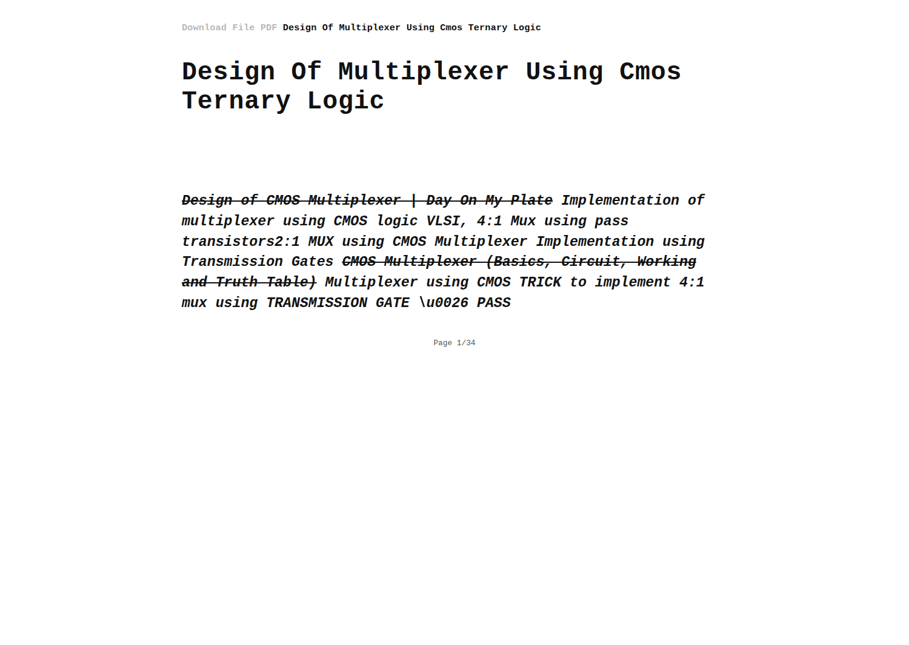Download File PDF Design Of Multiplexer Using Cmos Ternary Logic
Design Of Multiplexer Using Cmos Ternary Logic
Design of CMOS Multiplexer | Day On My Plate Implementation of multiplexer using CMOS logic VLSI, 4:1 Mux using pass transistors 2:1 MUX using CMOS Multiplexer Implementation using Transmission Gates CMOS Multiplexer (Basics, Circuit, Working and Truth Table) Multiplexer using CMOS TRICK to implement 4:1 mux using TRANSMISSION GATE \u0026 PASS
Page 1/34